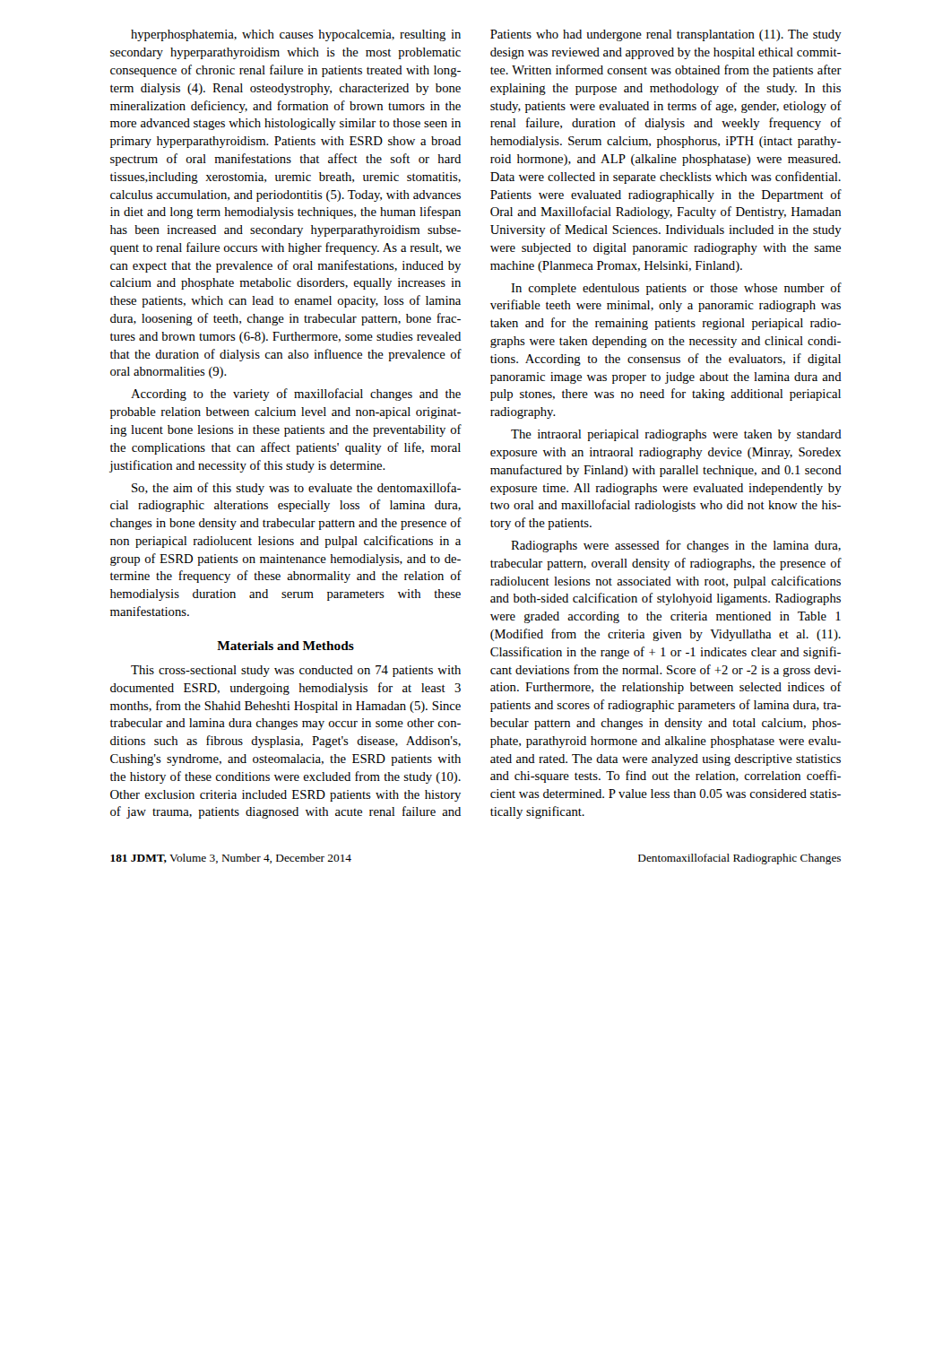hyperphosphatemia, which causes hypocalcemia, resulting in secondary hyperparathyroidism which is the most problematic consequence of chronic renal failure in patients treated with long-term dialysis (4). Renal osteodystrophy, characterized by bone mineralization deficiency, and formation of brown tumors in the more advanced stages which histologically similar to those seen in primary hyperparathyroidism. Patients with ESRD show a broad spectrum of oral manifestations that affect the soft or hard tissues,including xerostomia, uremic breath, uremic stomatitis, calculus accumulation, and periodontitis (5). Today, with advances in diet and long term hemodialysis techniques, the human lifespan has been increased and secondary hyperparathyroidism subsequent to renal failure occurs with higher frequency. As a result, we can expect that the prevalence of oral manifestations, induced by calcium and phosphate metabolic disorders, equally increases in these patients, which can lead to enamel opacity, loss of lamina dura, loosening of teeth, change in trabecular pattern, bone fractures and brown tumors (6-8). Furthermore, some studies revealed that the duration of dialysis can also influence the prevalence of oral abnormalities (9).
According to the variety of maxillofacial changes and the probable relation between calcium level and non-apical originating lucent bone lesions in these patients and the preventability of the complications that can affect patients' quality of life, moral justification and necessity of this study is determine.
So, the aim of this study was to evaluate the dentomaxillofacial radiographic alterations especially loss of lamina dura, changes in bone density and trabecular pattern and the presence of non periapical radiolucent lesions and pulpal calcifications in a group of ESRD patients on maintenance hemodialysis, and to determine the frequency of these abnormality and the relation of hemodialysis duration and serum parameters with these manifestations.
Materials and Methods
This cross-sectional study was conducted on 74 patients with documented ESRD, undergoing hemodialysis for at least 3 months, from the Shahid Beheshti Hospital in Hamadan (5). Since trabecular and lamina dura changes may occur in some other conditions such as fibrous dysplasia, Paget's disease, Addison's, Cushing's syndrome, and osteomalacia, the ESRD patients with the history of these conditions were excluded from the study (10). Other exclusion criteria included ESRD patients with the history of jaw trauma, patients diagnosed with acute renal failure and Patients who had undergone renal transplantation (11). The study design was reviewed and approved by the hospital ethical committee. Written informed consent was obtained from the patients after explaining the purpose and methodology of the study. In this study, patients were evaluated in terms of age, gender, etiology of renal failure, duration of dialysis and weekly frequency of hemodialysis. Serum calcium, phosphorus, iPTH (intact parathyroid hormone), and ALP (alkaline phosphatase) were measured. Data were collected in separate checklists which was confidential. Patients were evaluated radiographically in the Department of Oral and Maxillofacial Radiology, Faculty of Dentistry, Hamadan University of Medical Sciences. Individuals included in the study were subjected to digital panoramic radiography with the same machine (Planmeca Promax, Helsinki, Finland).
In complete edentulous patients or those whose number of verifiable teeth were minimal, only a panoramic radiograph was taken and for the remaining patients regional periapical radiographs were taken depending on the necessity and clinical conditions. According to the consensus of the evaluators, if digital panoramic image was proper to judge about the lamina dura and pulp stones, there was no need for taking additional periapical radiography.
The intraoral periapical radiographs were taken by standard exposure with an intraoral radiography device (Minray, Soredex manufactured by Finland) with parallel technique, and 0.1 second exposure time. All radiographs were evaluated independently by two oral and maxillofacial radiologists who did not know the history of the patients.
Radiographs were assessed for changes in the lamina dura, trabecular pattern, overall density of radiographs, the presence of radiolucent lesions not associated with root, pulpal calcifications and both-sided calcification of stylohyoid ligaments. Radiographs were graded according to the criteria mentioned in Table 1 (Modified from the criteria given by Vidyullatha et al. (11). Classification in the range of + 1 or -1 indicates clear and significant deviations from the normal. Score of +2 or -2 is a gross deviation. Furthermore, the relationship between selected indices of patients and scores of radiographic parameters of lamina dura, trabecular pattern and changes in density and total calcium, phosphate, parathyroid hormone and alkaline phosphatase were evaluated and rated. The data were analyzed using descriptive statistics and chi-square tests. To find out the relation, correlation coefficient was determined. P value less than 0.05 was considered statistically significant.
181 JDMT, Volume 3, Number 4, December 2014
Dentomaxillofacial Radiographic Changes